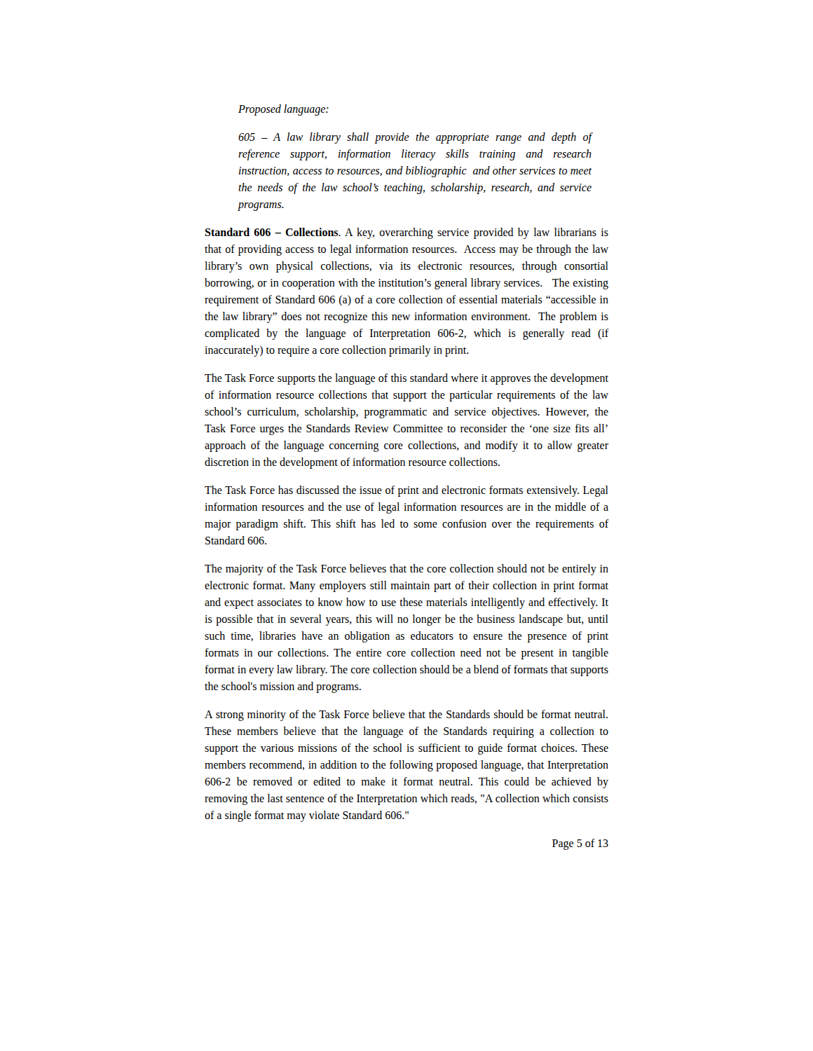Proposed language:
605 – A law library shall provide the appropriate range and depth of reference support, information literacy skills training and research instruction, access to resources, and bibliographic and other services to meet the needs of the law school’s teaching, scholarship, research, and service programs.
Standard 606 – Collections. A key, overarching service provided by law librarians is that of providing access to legal information resources. Access may be through the law library’s own physical collections, via its electronic resources, through consortial borrowing, or in cooperation with the institution’s general library services. The existing requirement of Standard 606 (a) of a core collection of essential materials “accessible in the law library” does not recognize this new information environment. The problem is complicated by the language of Interpretation 606-2, which is generally read (if inaccurately) to require a core collection primarily in print.
The Task Force supports the language of this standard where it approves the development of information resource collections that support the particular requirements of the law school’s curriculum, scholarship, programmatic and service objectives. However, the Task Force urges the Standards Review Committee to reconsider the ‘one size fits all’ approach of the language concerning core collections, and modify it to allow greater discretion in the development of information resource collections.
The Task Force has discussed the issue of print and electronic formats extensively. Legal information resources and the use of legal information resources are in the middle of a major paradigm shift. This shift has led to some confusion over the requirements of Standard 606.
The majority of the Task Force believes that the core collection should not be entirely in electronic format. Many employers still maintain part of their collection in print format and expect associates to know how to use these materials intelligently and effectively. It is possible that in several years, this will no longer be the business landscape but, until such time, libraries have an obligation as educators to ensure the presence of print formats in our collections. The entire core collection need not be present in tangible format in every law library. The core collection should be a blend of formats that supports the school's mission and programs.
A strong minority of the Task Force believe that the Standards should be format neutral. These members believe that the language of the Standards requiring a collection to support the various missions of the school is sufficient to guide format choices. These members recommend, in addition to the following proposed language, that Interpretation 606-2 be removed or edited to make it format neutral. This could be achieved by removing the last sentence of the Interpretation which reads, "A collection which consists of a single format may violate Standard 606."
Page 5 of 13